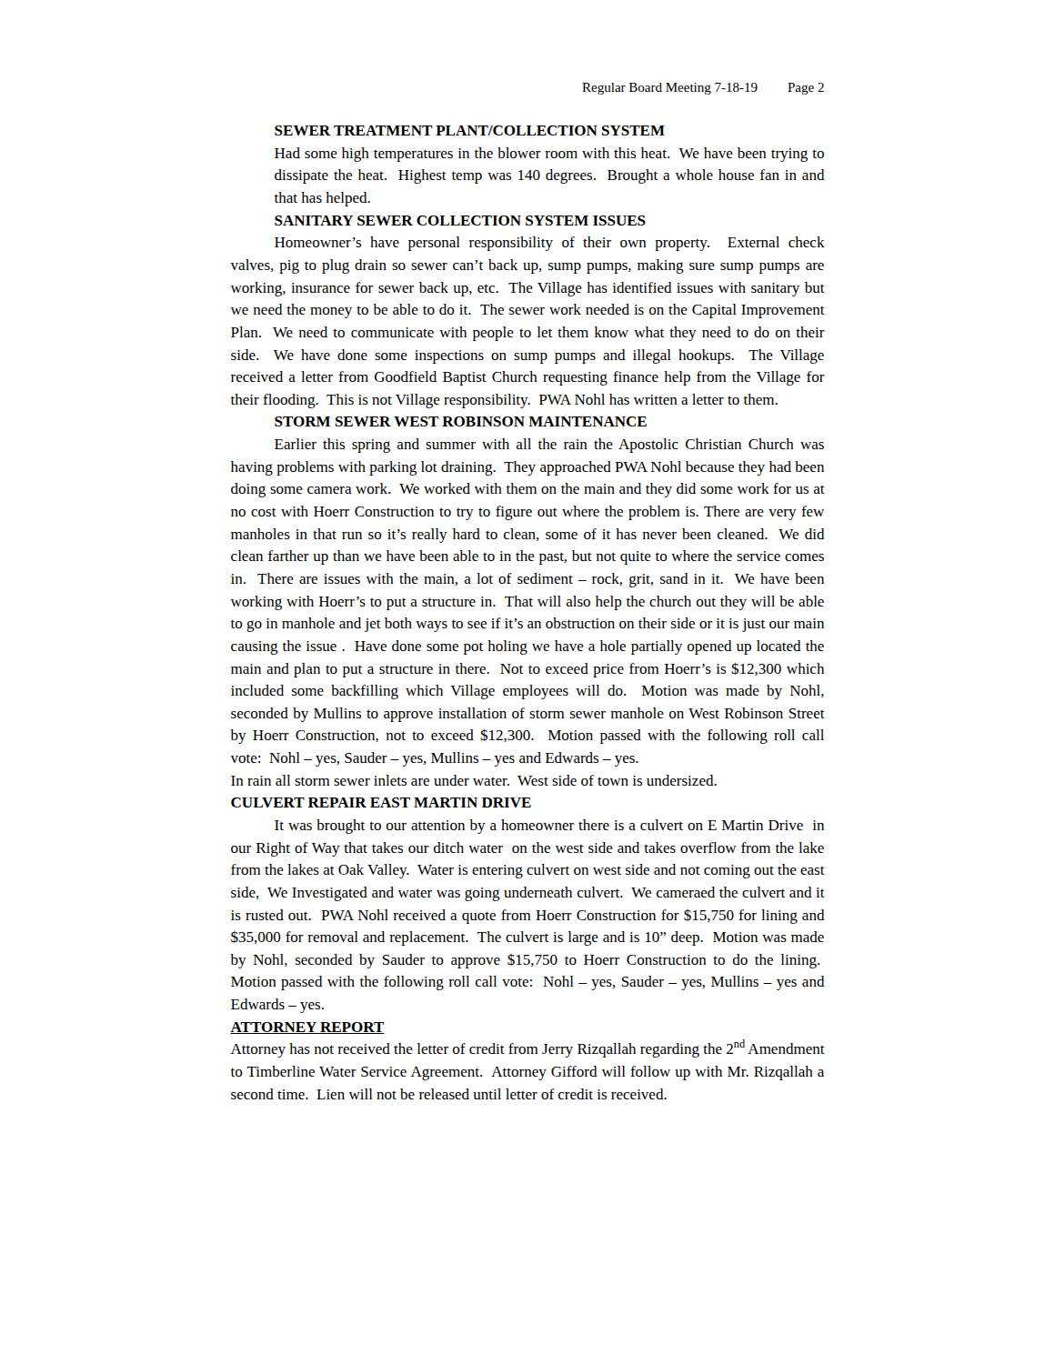Regular Board Meeting 7-18-19 Page 2
SEWER TREATMENT PLANT/COLLECTION SYSTEM
Had some high temperatures in the blower room with this heat. We have been trying to dissipate the heat. Highest temp was 140 degrees. Brought a whole house fan in and that has helped.
SANITARY SEWER COLLECTION SYSTEM ISSUES
Homeowner’s have personal responsibility of their own property. External check valves, pig to plug drain so sewer can’t back up, sump pumps, making sure sump pumps are working, insurance for sewer back up, etc. The Village has identified issues with sanitary but we need the money to be able to do it. The sewer work needed is on the Capital Improvement Plan. We need to communicate with people to let them know what they need to do on their side. We have done some inspections on sump pumps and illegal hookups. The Village received a letter from Goodfield Baptist Church requesting finance help from the Village for their flooding. This is not Village responsibility. PWA Nohl has written a letter to them.
STORM SEWER WEST ROBINSON MAINTENANCE
Earlier this spring and summer with all the rain the Apostolic Christian Church was having problems with parking lot draining. They approached PWA Nohl because they had been doing some camera work. We worked with them on the main and they did some work for us at no cost with Hoerr Construction to try to figure out where the problem is. There are very few manholes in that run so it’s really hard to clean, some of it has never been cleaned. We did clean farther up than we have been able to in the past, but not quite to where the service comes in. There are issues with the main, a lot of sediment – rock, grit, sand in it. We have been working with Hoerr’s to put a structure in. That will also help the church out they will be able to go in manhole and jet both ways to see if it’s an obstruction on their side or it is just our main causing the issue . Have done some pot holing we have a hole partially opened up located the main and plan to put a structure in there. Not to exceed price from Hoerr’s is $12,300 which included some backfilling which Village employees will do. Motion was made by Nohl, seconded by Mullins to approve installation of storm sewer manhole on West Robinson Street by Hoerr Construction, not to exceed $12,300. Motion passed with the following roll call vote: Nohl – yes, Sauder – yes, Mullins – yes and Edwards – yes.
In rain all storm sewer inlets are under water. West side of town is undersized.
CULVERT REPAIR EAST MARTIN DRIVE
It was brought to our attention by a homeowner there is a culvert on E Martin Drive in our Right of Way that takes our ditch water on the west side and takes overflow from the lake from the lakes at Oak Valley. Water is entering culvert on west side and not coming out the east side, We Investigated and water was going underneath culvert. We cameraed the culvert and it is rusted out. PWA Nohl received a quote from Hoerr Construction for $15,750 for lining and $35,000 for removal and replacement. The culvert is large and is 10” deep. Motion was made by Nohl, seconded by Sauder to approve $15,750 to Hoerr Construction to do the lining. Motion passed with the following roll call vote: Nohl – yes, Sauder – yes, Mullins – yes and Edwards – yes.
ATTORNEY REPORT
Attorney has not received the letter of credit from Jerry Rizqallah regarding the 2nd Amendment to Timberline Water Service Agreement. Attorney Gifford will follow up with Mr. Rizqallah a second time. Lien will not be released until letter of credit is received.